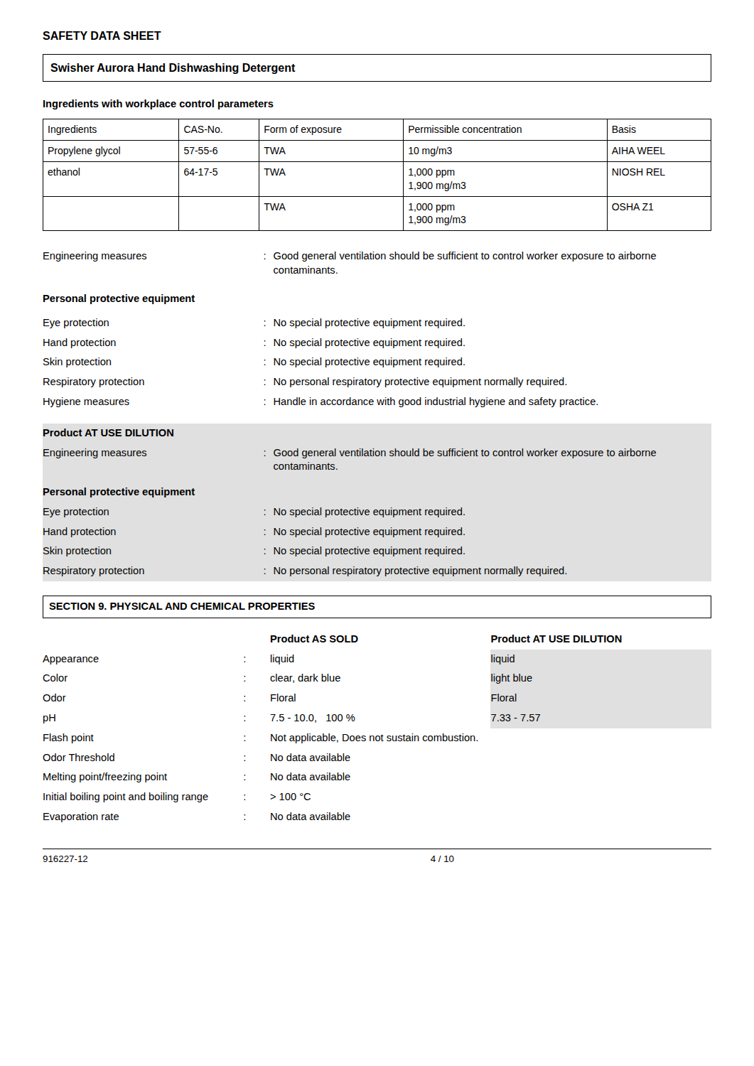SAFETY DATA SHEET
Swisher Aurora Hand Dishwashing Detergent
Ingredients with workplace control parameters
| Ingredients | CAS-No. | Form of exposure | Permissible concentration | Basis |
| --- | --- | --- | --- | --- |
| Propylene glycol | 57-55-6 | TWA | 10 mg/m3 | AIHA WEEL |
| ethanol | 64-17-5 | TWA | 1,000 ppm 1,900 mg/m3 | NIOSH REL |
| | | TWA | 1,000 ppm 1,900 mg/m3 | OSHA Z1 |
| Engineering measures | : | Good general ventilation should be sufficient to control worker exposure to airborne contaminants. |
Personal protective equipment
| Eye protection | : | No special protective equipment required. |
| Hand protection | : | No special protective equipment required. |
| Skin protection | : | No special protective equipment required. |
| Respiratory protection | : | No personal respiratory protective equipment normally required. |
| Hygiene measures | : | Handle in accordance with good industrial hygiene and safety practice. |
| Product AT USE DILUTION |
| Engineering measures | : | Good general ventilation should be sufficient to control worker exposure to airborne contaminants. |
| Personal protective equipment |
| Eye protection | : | No special protective equipment required. |
| Hand protection | : | No special protective equipment required. |
| Skin protection | : | No special protective equipment required. |
| Respiratory protection | : | No personal respiratory protective equipment normally required. |
SECTION 9. PHYSICAL AND CHEMICAL PROPERTIES
| | | Product AS SOLD | Product AT USE DILUTION |
| Appearance | : | liquid | liquid |
| Color | : | clear, dark blue | light blue |
| Odor | : | Floral | Floral |
| pH | : | 7.5 - 10.0, 100 % | 7.33 - 7.57 |
| Flash point | : | Not applicable, Does not sustain combustion. |
| Odor Threshold | : | No data available |
| Melting point/freezing point | : | No data available |
| Initial boiling point and boiling range | : | > 100 °C |
| Evaporation rate | : | No data available |
916227-12 4 / 10